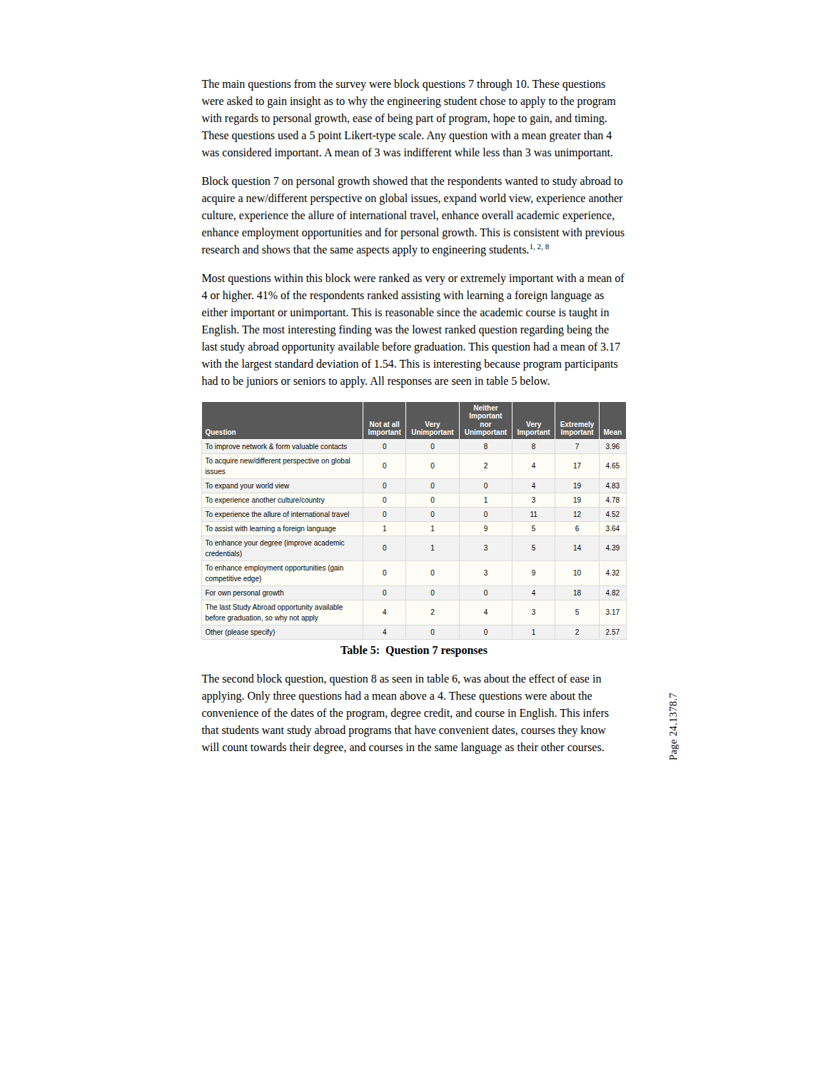The main questions from the survey were block questions 7 through 10. These questions were asked to gain insight as to why the engineering student chose to apply to the program with regards to personal growth, ease of being part of program, hope to gain, and timing. These questions used a 5 point Likert-type scale. Any question with a mean greater than 4 was considered important. A mean of 3 was indifferent while less than 3 was unimportant.
Block question 7 on personal growth showed that the respondents wanted to study abroad to acquire a new/different perspective on global issues, expand world view, experience another culture, experience the allure of international travel, enhance overall academic experience, enhance employment opportunities and for personal growth. This is consistent with previous research and shows that the same aspects apply to engineering students.1, 2, 8
Most questions within this block were ranked as very or extremely important with a mean of 4 or higher. 41% of the respondents ranked assisting with learning a foreign language as either important or unimportant. This is reasonable since the academic course is taught in English. The most interesting finding was the lowest ranked question regarding being the last study abroad opportunity available before graduation. This question had a mean of 3.17 with the largest standard deviation of 1.54. This is interesting because program participants had to be juniors or seniors to apply. All responses are seen in table 5 below.
| Question | Not at all Important | Very Unimportant | Neither Important nor Unimportant | Very Important | Extremely Important | Mean |
| --- | --- | --- | --- | --- | --- | --- |
| To improve network & form valuable contacts | 0 | 0 | 8 | 8 | 7 | 3.96 |
| To acquire new/different perspective on global issues | 0 | 0 | 2 | 4 | 17 | 4.65 |
| To expand your world view | 0 | 0 | 0 | 4 | 19 | 4.83 |
| To experience another culture/country | 0 | 0 | 1 | 3 | 19 | 4.78 |
| To experience the allure of international travel | 0 | 0 | 0 | 11 | 12 | 4.52 |
| To assist with learning a foreign language | 1 | 1 | 9 | 5 | 6 | 3.64 |
| To enhance your degree (improve academic credentials) | 0 | 1 | 3 | 5 | 14 | 4.39 |
| To enhance employment opportunities (gain competitive edge) | 0 | 0 | 3 | 9 | 10 | 4.32 |
| For own personal growth | 0 | 0 | 0 | 4 | 18 | 4.82 |
| The last Study Abroad opportunity available before graduation, so why not apply | 4 | 2 | 4 | 3 | 5 | 3.17 |
| Other (please specify) | 4 | 0 | 0 | 1 | 2 | 2.57 |
Table 5: Question 7 responses
The second block question, question 8 as seen in table 6, was about the effect of ease in applying. Only three questions had a mean above a 4. These questions were about the convenience of the dates of the program, degree credit, and course in English. This infers that students want study abroad programs that have convenient dates, courses they know will count towards their degree, and courses in the same language as their other courses.
Page 24.1378.7